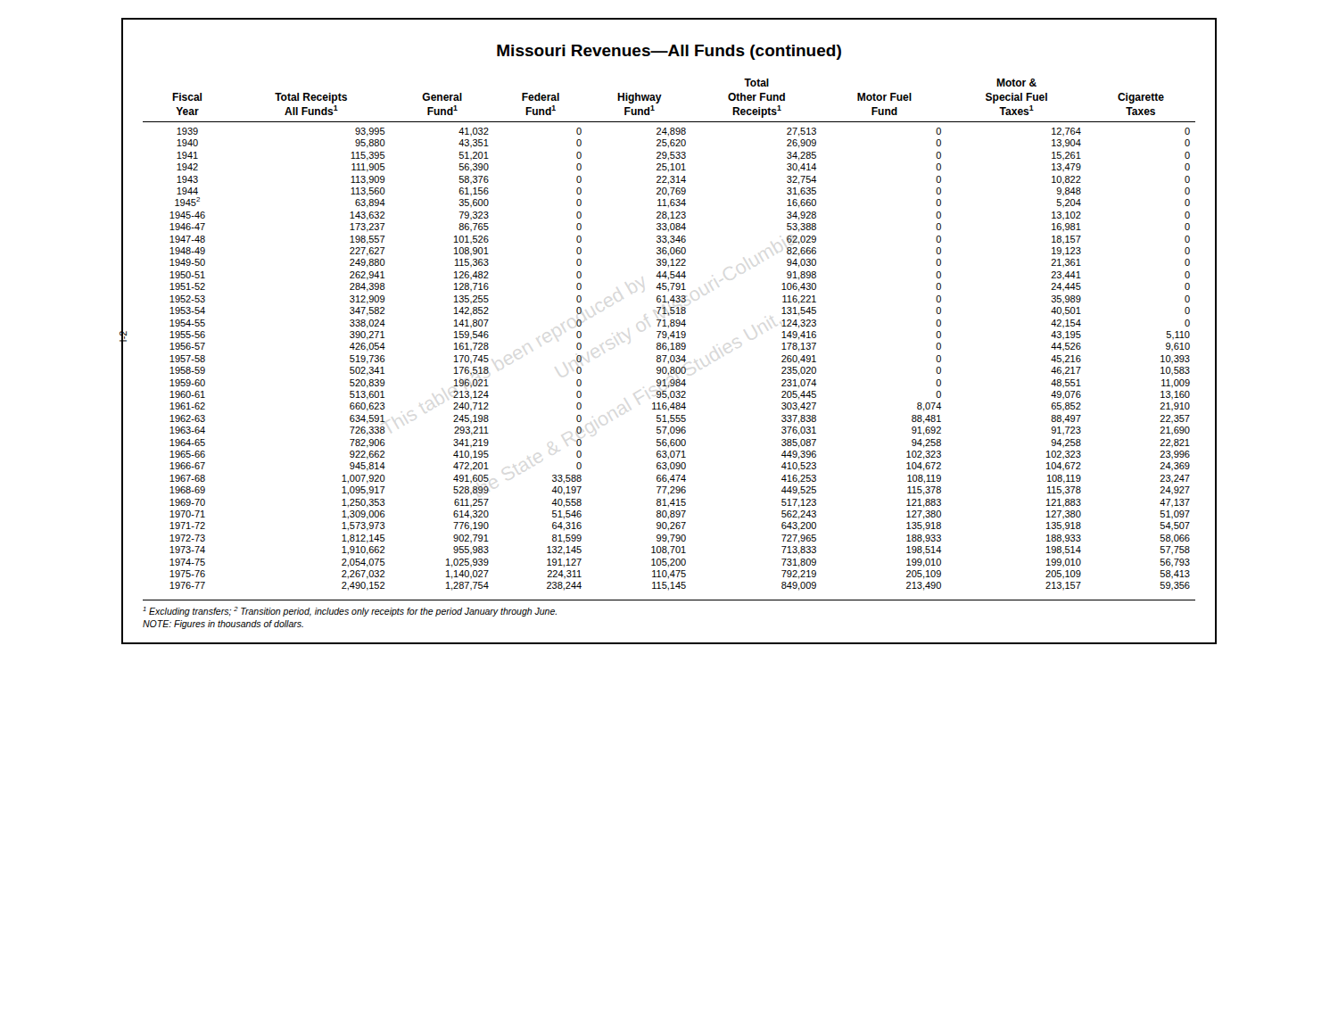I-2
This table has been reproduced by the State & Regional Fiscal Studies Unit, University of Missouri-Columbia
Missouri Revenues—All Funds (continued)
| | | | | | Total | | Motor & | |
| --- | --- | --- | --- | --- | --- | --- | --- | --- |
| Fiscal | Total Receipts | General | Federal | Highway | Other Fund | Motor Fuel | Special Fuel | Cigarette |
| Year | All Funds 1 | Fund 1 | Fund 1 | Fund 1 | Receipts 1 | Fund | Taxes 1 | Taxes |
| 1939 | 93,995 | 41,032 | 0 | 24,898 | 27,513 | 0 | 12,764 | 0 |
| 1940 | 95,880 | 43,351 | 0 | 25,620 | 26,909 | 0 | 13,904 | 0 |
| 1941 | 115,395 | 51,201 | 0 | 29,533 | 34,285 | 0 | 15,261 | 0 |
| 1942 | 111,905 | 56,390 | 0 | 25,101 | 30,414 | 0 | 13,479 | 0 |
| 1943 | 113,909 | 58,376 | 0 | 22,314 | 32,754 | 0 | 10,822 | 0 |
| 1944 | 113,560 | 61,156 | 0 | 20,769 | 31,635 | 0 | 9,848 | 0 |
| 1945 2 | 63,894 | 35,600 | 0 | 11,634 | 16,660 | 0 | 5,204 | 0 |
| 1945-46 | 143,632 | 79,323 | 0 | 28,123 | 34,928 | 0 | 13,102 | 0 |
| 1946-47 | 173,237 | 86,765 | 0 | 33,084 | 53,388 | 0 | 16,981 | 0 |
| 1947-48 | 198,557 | 101,526 | 0 | 33,346 | 62,029 | 0 | 18,157 | 0 |
| 1948-49 | 227,627 | 108,901 | 0 | 36,060 | 82,666 | 0 | 19,123 | 0 |
| 1949-50 | 249,880 | 115,363 | 0 | 39,122 | 94,030 | 0 | 21,361 | 0 |
| 1950-51 | 262,941 | 126,482 | 0 | 44,544 | 91,898 | 0 | 23,441 | 0 |
| 1951-52 | 284,398 | 128,716 | 0 | 45,791 | 106,430 | 0 | 24,445 | 0 |
| 1952-53 | 312,909 | 135,255 | 0 | 61,433 | 116,221 | 0 | 35,989 | 0 |
| 1953-54 | 347,582 | 142,852 | 0 | 71,518 | 131,545 | 0 | 40,501 | 0 |
| 1954-55 | 338,024 | 141,807 | 0 | 71,894 | 124,323 | 0 | 42,154 | 0 |
| 1955-56 | 390,271 | 159,546 | 0 | 79,419 | 149,416 | 0 | 43,195 | 5,110 |
| 1956-57 | 426,054 | 161,728 | 0 | 86,189 | 178,137 | 0 | 44,526 | 9,610 |
| 1957-58 | 519,736 | 170,745 | 0 | 87,034 | 260,491 | 0 | 45,216 | 10,393 |
| 1958-59 | 502,341 | 176,518 | 0 | 90,800 | 235,020 | 0 | 46,217 | 10,583 |
| 1959-60 | 520,839 | 196,021 | 0 | 91,984 | 231,074 | 0 | 48,551 | 11,009 |
| 1960-61 | 513,601 | 213,124 | 0 | 95,032 | 205,445 | 0 | 49,076 | 13,160 |
| 1961-62 | 660,623 | 240,712 | 0 | 116,484 | 303,427 | 8,074 | 65,852 | 21,910 |
| 1962-63 | 634,591 | 245,198 | 0 | 51,555 | 337,838 | 88,481 | 88,497 | 22,357 |
| 1963-64 | 726,338 | 293,211 | 0 | 57,096 | 376,031 | 91,692 | 91,723 | 21,690 |
| 1964-65 | 782,906 | 341,219 | 0 | 56,600 | 385,087 | 94,258 | 94,258 | 22,821 |
| 1965-66 | 922,662 | 410,195 | 0 | 63,071 | 449,396 | 102,323 | 102,323 | 23,996 |
| 1966-67 | 945,814 | 472,201 | 0 | 63,090 | 410,523 | 104,672 | 104,672 | 24,369 |
| 1967-68 | 1,007,920 | 491,605 | 33,588 | 66,474 | 416,253 | 108,119 | 108,119 | 23,247 |
| 1968-69 | 1,095,917 | 528,899 | 40,197 | 77,296 | 449,525 | 115,378 | 115,378 | 24,927 |
| 1969-70 | 1,250,353 | 611,257 | 40,558 | 81,415 | 517,123 | 121,883 | 121,883 | 47,137 |
| 1970-71 | 1,309,006 | 614,320 | 51,546 | 80,897 | 562,243 | 127,380 | 127,380 | 51,097 |
| 1971-72 | 1,573,973 | 776,190 | 64,316 | 90,267 | 643,200 | 135,918 | 135,918 | 54,507 |
| 1972-73 | 1,812,145 | 902,791 | 81,599 | 99,790 | 727,965 | 188,933 | 188,933 | 58,066 |
| 1973-74 | 1,910,662 | 955,983 | 132,145 | 108,701 | 713,833 | 198,514 | 198,514 | 57,758 |
| 1974-75 | 2,054,075 | 1,025,939 | 191,127 | 105,200 | 731,809 | 199,010 | 199,010 | 56,793 |
| 1975-76 | 2,267,032 | 1,140,027 | 224,311 | 110,475 | 792,219 | 205,109 | 205,109 | 58,413 |
| 1976-77 | 2,490,152 | 1,287,754 | 238,244 | 115,145 | 849,009 | 213,490 | 213,157 | 59,356 |
1 Excluding transfers; 2 Transition period, includes only receipts for the period January through June.
NOTE: Figures in thousands of dollars.